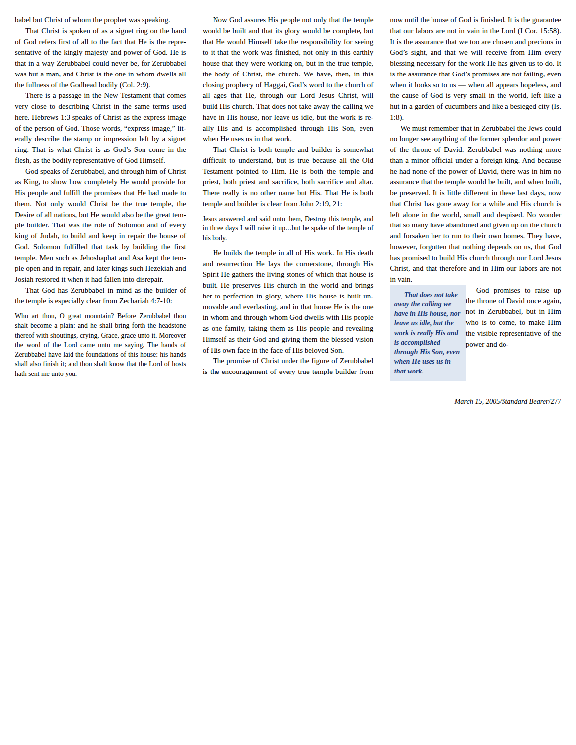babel but Christ of whom the prophet was speaking.
That Christ is spoken of as a signet ring on the hand of God refers first of all to the fact that He is the representative of the kingly majesty and power of God. He is that in a way Zerubbabel could never be, for Zerubbabel was but a man, and Christ is the one in whom dwells all the fullness of the Godhead bodily (Col. 2:9).
There is a passage in the New Testament that comes very close to describing Christ in the same terms used here. Hebrews 1:3 speaks of Christ as the express image of the person of God. Those words, “express image,” literally describe the stamp or impression left by a signet ring. That is what Christ is as God’s Son come in the flesh, as the bodily representative of God Himself.
God speaks of Zerubbabel, and through him of Christ as King, to show how completely He would provide for His people and fulfill the promises that He had made to them. Not only would Christ be the true temple, the Desire of all nations, but He would also be the great temple builder. That was the role of Solomon and of every king of Judah, to build and keep in repair the house of God. Solomon fulfilled that task by building the first temple. Men such as Jehoshaphat and Asa kept the temple open and in repair, and later kings such Hezekiah and Josiah restored it when it had fallen into disrepair.
That God has Zerubbabel in mind as the builder of the temple is especially clear from Zechariah 4:7-10:
Who art thou, O great mountain? Before Zerubbabel thou shalt become a plain: and he shall bring forth the headstone thereof with shoutings, crying, Grace, grace unto it. Moreover the word of the Lord came unto me saying, The hands of Zerubbabel have laid the foundations of this house: his hands shall also finish it; and thou shalt know that the Lord of hosts hath sent me unto you.
Now God assures His people not only that the temple would be built and that its glory would be complete, but that He would Himself take the responsibility for seeing to it that the work was finished, not only in this earthly house that they were working on, but in the true temple, the body of Christ, the church. We have, then, in this closing prophecy of Haggai, God’s word to the church of all ages that He, through our Lord Jesus Christ, will build His church. That does not take away the calling we have in His house, nor leave us idle, but the work is really His and is accomplished through His Son, even when He uses us in that work.
That Christ is both temple and builder is somewhat difficult to understand, but is true because all the Old Testament pointed to Him. He is both the temple and priest, both priest and sacrifice, both sacrifice and altar. There really is no other name but His. That He is both temple and builder is clear from John 2:19, 21:
Jesus answered and said unto them, Destroy this temple, and in three days I will raise it up…but he spake of the temple of his body.
He builds the temple in all of His work. In His death and resurrection He lays the cornerstone, through His Spirit He gathers the living stones of which that house is built. He preserves His church in the world and brings her to perfection in glory, where His house is built unmovable and everlasting, and in that house He is the one in whom and through whom God dwells with His people as one family, taking them as His people and revealing Himself as their God and giving them the blessed vision of His own face in the face of His beloved Son.
The promise of Christ under the figure of Zerubbabel is the encouragement of every true temple builder from now until the house of God is finished. It is the guarantee that our labors are not in vain in the Lord (I Cor. 15:58). It is the assurance that we too are chosen and precious in God’s sight, and that we will receive from Him every blessing necessary for the work He has given us to do. It is the assurance that God’s promises are not failing, even when it looks so to us — when all appears hopeless, and the cause of God is very small in the world, left like a hut in a garden of cucumbers and like a besieged city (Is. 1:8).
We must remember that in Zerubbabel the Jews could no longer see anything of the former splendor and power of the throne of David. Zerubbabel was nothing more than a minor official under a foreign king. And because he had none of the power of David, there was in him no assurance that the temple would be built, and when built, be preserved. It is little different in these last days, now that Christ has gone away for a while and His church is left alone in the world, small and despised. No wonder that so many have abandoned and given up on the church and forsaken her to run to their own homes. They have, however, forgotten that nothing depends on us, that God has promised to build His church through our Lord Jesus Christ, and that therefore and in Him our labors are not in vain.
That does not take away the calling we have in His house, nor leave us idle, but the work is really His and is accomplished through His Son, even when He uses us in that work.
God promises to raise up the throne of David once again, not in Zerubbabel, but in Him who is to come, to make Him the visible representative of the power and do-
March 15, 2005/Standard Bearer/277